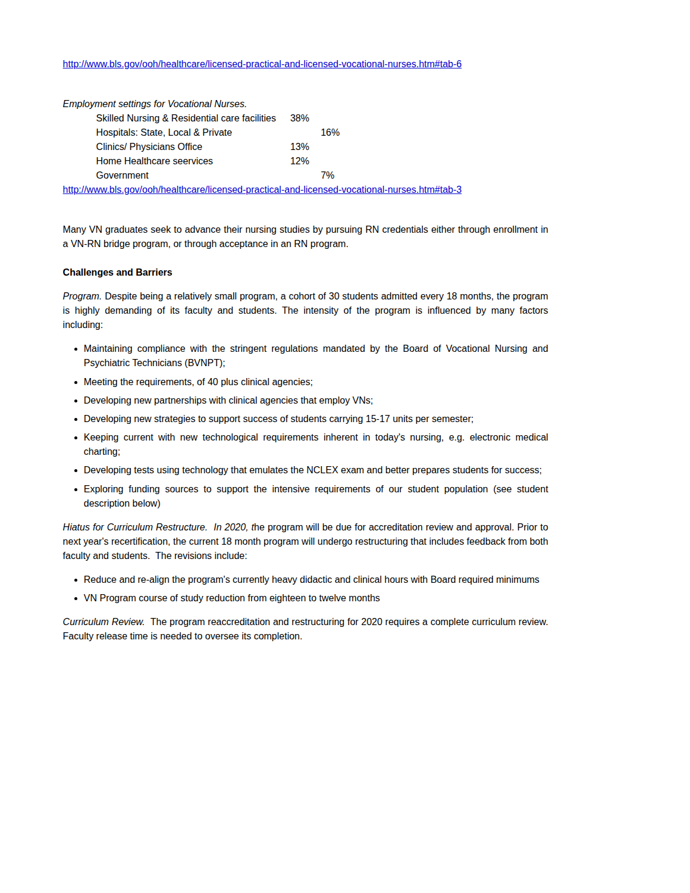http://www.bls.gov/ooh/healthcare/licensed-practical-and-licensed-vocational-nurses.htm#tab-6
Employment settings for Vocational Nurses.
| Skilled Nursing & Residential care facilities | 38% |
| Hospitals: State, Local & Private | 16% |
| Clinics/ Physicians Office | 13% |
| Home Healthcare seervices | 12% |
| Government | 7% |
http://www.bls.gov/ooh/healthcare/licensed-practical-and-licensed-vocational-nurses.htm#tab-3
Many VN graduates seek to advance their nursing studies by pursuing RN credentials either through enrollment in a VN-RN bridge program, or through acceptance in an RN program.
Challenges and Barriers
Program. Despite being a relatively small program, a cohort of 30 students admitted every 18 months, the program is highly demanding of its faculty and students. The intensity of the program is influenced by many factors including:
Maintaining compliance with the stringent regulations mandated by the Board of Vocational Nursing and Psychiatric Technicians (BVNPT);
Meeting the requirements, of 40 plus clinical agencies;
Developing new partnerships with clinical agencies that employ VNs;
Developing new strategies to support success of students carrying 15-17 units per semester;
Keeping current with new technological requirements inherent in today's nursing, e.g. electronic medical charting;
Developing tests using technology that emulates the NCLEX exam and better prepares students for success;
Exploring funding sources to support the intensive requirements of our student population (see student description below)
Hiatus for Curriculum Restructure. In 2020, the program will be due for accreditation review and approval. Prior to next year's recertification, the current 18 month program will undergo restructuring that includes feedback from both faculty and students. The revisions include:
Reduce and re-align the program's currently heavy didactic and clinical hours with Board required minimums
VN Program course of study reduction from eighteen to twelve months
Curriculum Review. The program reaccreditation and restructuring for 2020 requires a complete curriculum review. Faculty release time is needed to oversee its completion.